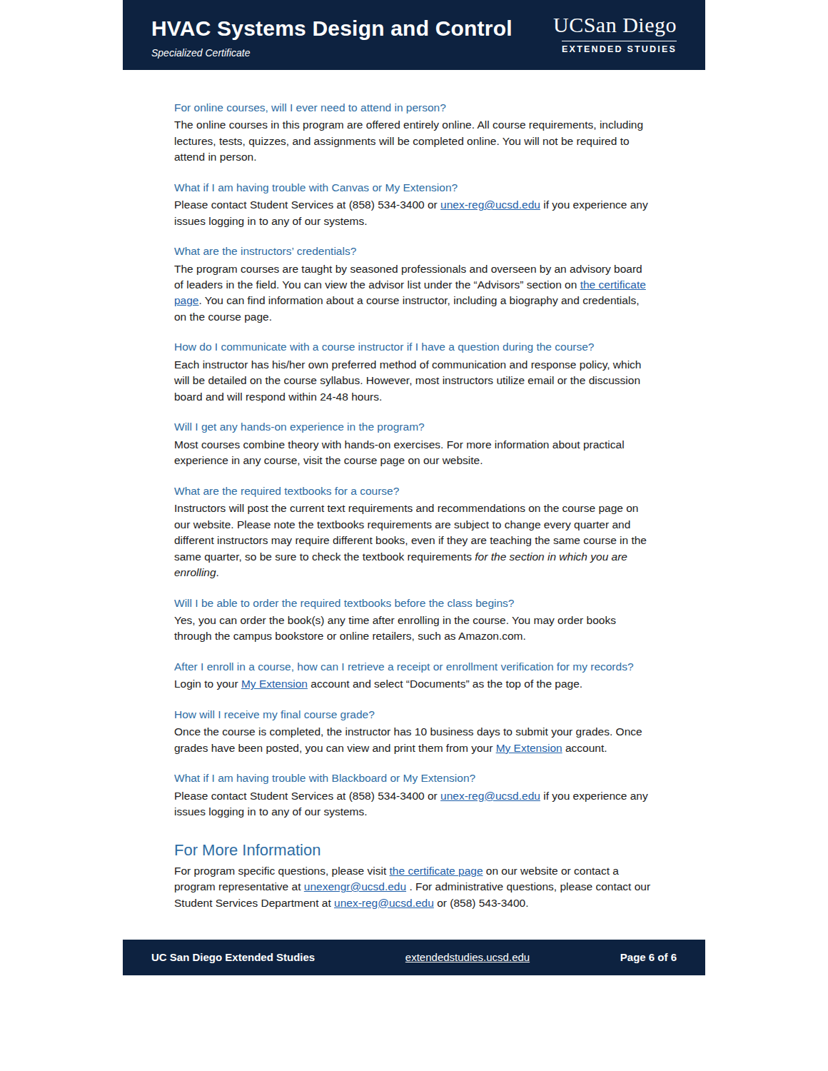HVAC Systems Design and Control
Specialized Certificate
UCSan Diego
EXTENDED STUDIES
For online courses, will I ever need to attend in person?
The online courses in this program are offered entirely online. All course requirements, including lectures, tests, quizzes, and assignments will be completed online. You will not be required to attend in person.
What if I am having trouble with Canvas or My Extension?
Please contact Student Services at (858) 534-3400 or unex-reg@ucsd.edu if you experience any issues logging in to any of our systems.
What are the instructors’ credentials?
The program courses are taught by seasoned professionals and overseen by an advisory board of leaders in the field. You can view the advisor list under the “Advisors” section on the certificate page. You can find information about a course instructor, including a biography and credentials, on the course page.
How do I communicate with a course instructor if I have a question during the course?
Each instructor has his/her own preferred method of communication and response policy, which will be detailed on the course syllabus. However, most instructors utilize email or the discussion board and will respond within 24-48 hours.
Will I get any hands-on experience in the program?
Most courses combine theory with hands-on exercises. For more information about practical experience in any course, visit the course page on our website.
What are the required textbooks for a course?
Instructors will post the current text requirements and recommendations on the course page on our website. Please note the textbooks requirements are subject to change every quarter and different instructors may require different books, even if they are teaching the same course in the same quarter, so be sure to check the textbook requirements for the section in which you are enrolling.
Will I be able to order the required textbooks before the class begins?
Yes, you can order the book(s) any time after enrolling in the course. You may order books through the campus bookstore or online retailers, such as Amazon.com.
After I enroll in a course, how can I retrieve a receipt or enrollment verification for my records?
Login to your My Extension account and select “Documents” as the top of the page.
How will I receive my final course grade?
Once the course is completed, the instructor has 10 business days to submit your grades. Once grades have been posted, you can view and print them from your My Extension account.
What if I am having trouble with Blackboard or My Extension?
Please contact Student Services at (858) 534-3400 or unex-reg@ucsd.edu if you experience any issues logging in to any of our systems.
For More Information
For program specific questions, please visit the certificate page on our website or contact a program representative at unexengr@ucsd.edu . For administrative questions, please contact our Student Services Department at unex-reg@ucsd.edu or (858) 543-3400.
UC San Diego Extended Studies
extendedstudies.ucsd.edu
Page 6 of 6